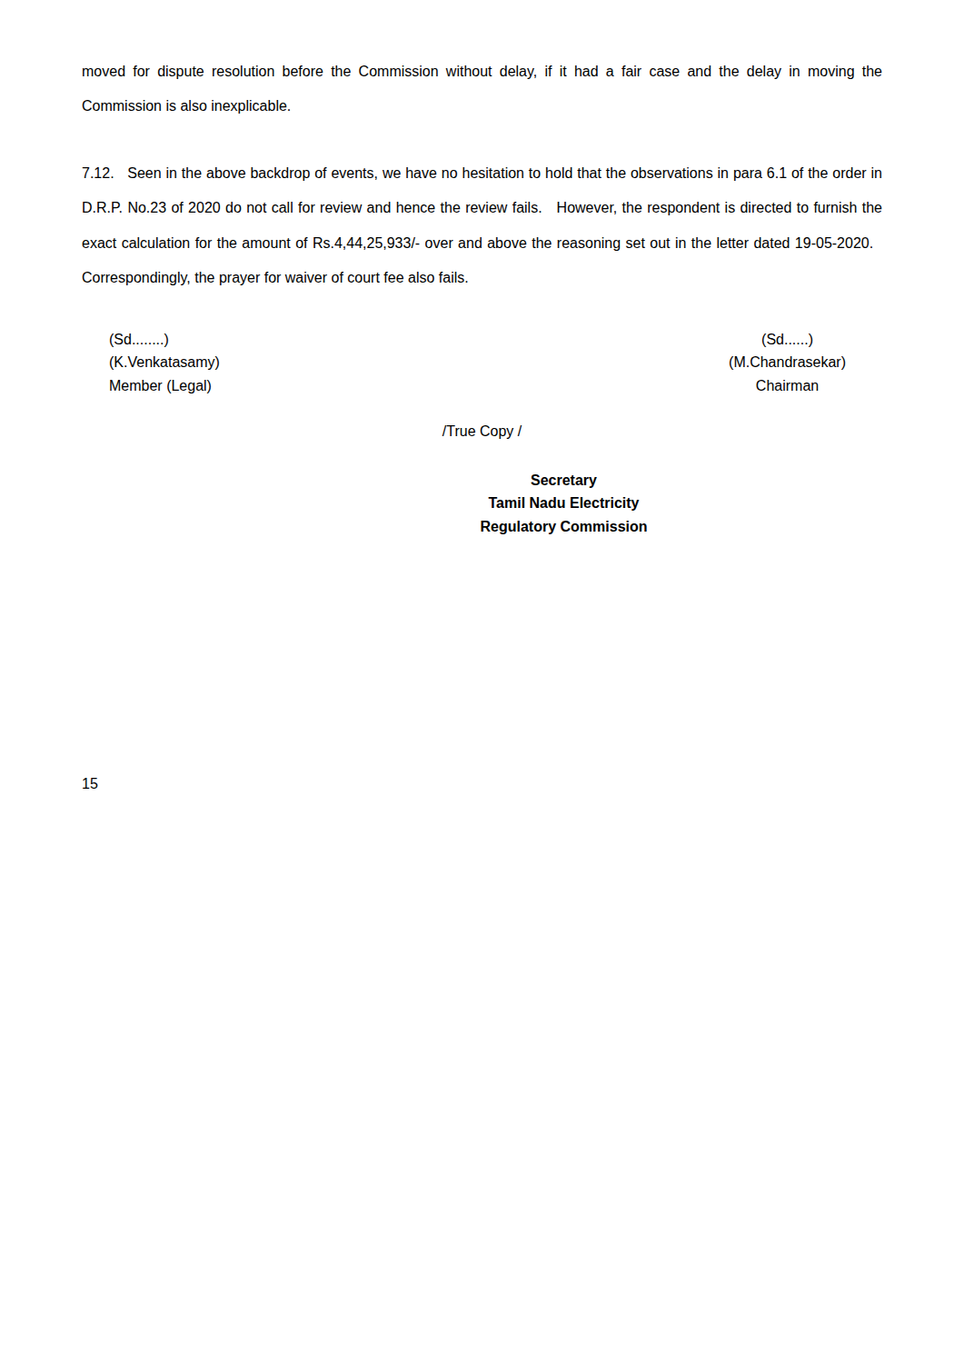moved for dispute resolution before the Commission without delay, if it had a fair case and the delay in moving the Commission is also inexplicable.
7.12. Seen in the above backdrop of events, we have no hesitation to hold that the observations in para 6.1 of the order in D.R.P. No.23 of 2020 do not call for review and hence the review fails. However, the respondent is directed to furnish the exact calculation for the amount of Rs.4,44,25,933/- over and above the reasoning set out in the letter dated 19-05-2020. Correspondingly, the prayer for waiver of court fee also fails.
(Sd........)
(K.Venkatasamy)
Member (Legal)
(Sd......)
(M.Chandrasekar)
Chairman
/True Copy /
Secretary
Tamil Nadu Electricity
Regulatory Commission
15